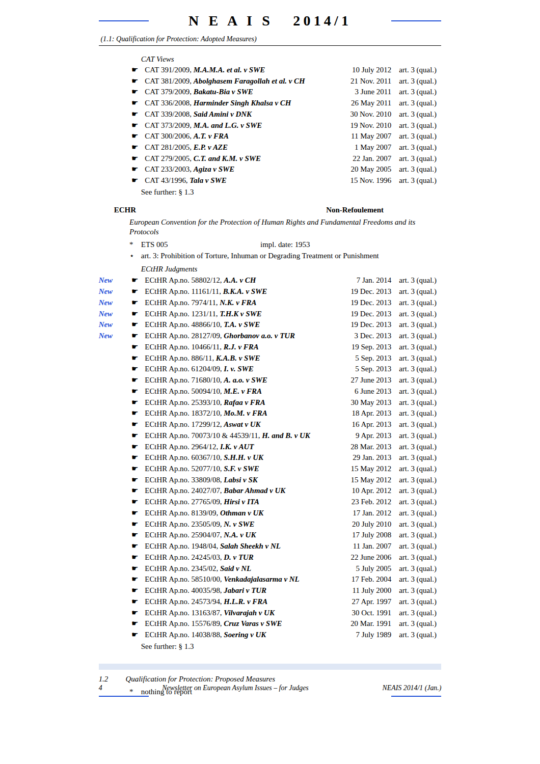N E A I S 2014/1
(1.1: Qualification for Protection: Adopted Measures)
CAT Views
| | ☛ | CAT 391/2009, M.A.M.A. et al. v SWE | 10 July 2012 | art. 3 (qual.) |
| | ☛ | CAT 381/2009, Abolghasem Faragollah et al. v CH | 21 Nov. 2011 | art. 3 (qual.) |
| | ☛ | CAT 379/2009, Bakatu-Bia v SWE | 3 June 2011 | art. 3 (qual.) |
| | ☛ | CAT 336/2008, Harminder Singh Khalsa v CH | 26 May 2011 | art. 3 (qual.) |
| | ☛ | CAT 339/2008, Said Amini v DNK | 30 Nov. 2010 | art. 3 (qual.) |
| | ☛ | CAT 373/2009, M.A. and L.G. v SWE | 19 Nov. 2010 | art. 3 (qual.) |
| | ☛ | CAT 300/2006, A.T. v FRA | 11 May 2007 | art. 3 (qual.) |
| | ☛ | CAT 281/2005, E.P. v AZE | 1 May 2007 | art. 3 (qual.) |
| | ☛ | CAT 279/2005, C.T. and K.M. v SWE | 22 Jan. 2007 | art. 3 (qual.) |
| | ☛ | CAT 233/2003, Agiza v SWE | 20 May 2005 | art. 3 (qual.) |
| | ☛ | CAT 43/1996, Tala v SWE | 15 Nov. 1996 | art. 3 (qual.) |
See further: § 1.3
ECHR
Non-Refoulement
European Convention for the Protection of Human Rights and Fundamental Freedoms and its
Protocols
*
ETS 005
impl. date: 1953
⋆
art. 3: Prohibition of Torture, Inhuman or Degrading Treatment or Punishment
ECtHR Judgments
| New | ☛ | ECtHR Ap.no. 58802/12, A.A. v CH | 7 Jan. 2014 | art. 3 (qual.) |
| New | ☛ | ECtHR Ap.no. 11161/11, B.K.A. v SWE | 19 Dec. 2013 | art. 3 (qual.) |
| New | ☛ | ECtHR Ap.no. 7974/11, N.K. v FRA | 19 Dec. 2013 | art. 3 (qual.) |
| New | ☛ | ECtHR Ap.no. 1231/11, T.H.K v SWE | 19 Dec. 2013 | art. 3 (qual.) |
| New | ☛ | ECtHR Ap.no. 48866/10, T.A. v SWE | 19 Dec. 2013 | art. 3 (qual.) |
| New | ☛ | ECtHR Ap.no. 28127/09, Ghorbanov a.o. v TUR | 3 Dec. 2013 | art. 3 (qual.) |
| | ☛ | ECtHR Ap.no. 10466/11, R.J. v FRA | 19 Sep. 2013 | art. 3 (qual.) |
| | ☛ | ECtHR Ap.no. 886/11, K.A.B. v SWE | 5 Sep. 2013 | art. 3 (qual.) |
| | ☛ | ECtHR Ap.no. 61204/09, I. v. SWE | 5 Sep. 2013 | art. 3 (qual.) |
| | ☛ | ECtHR Ap.no. 71680/10, A. a.o. v SWE | 27 June 2013 | art. 3 (qual.) |
| | ☛ | ECtHR Ap.no. 50094/10, M.E. v FRA | 6 June 2013 | art. 3 (qual.) |
| | ☛ | ECtHR Ap.no. 25393/10, Rafaa v FRA | 30 May 2013 | art. 3 (qual.) |
| | ☛ | ECtHR Ap.no. 18372/10, Mo.M. v FRA | 18 Apr. 2013 | art. 3 (qual.) |
| | ☛ | ECtHR Ap.no. 17299/12, Aswat v UK | 16 Apr. 2013 | art. 3 (qual.) |
| | ☛ | ECtHR Ap.no. 70073/10 & 44539/11, H. and B. v UK | 9 Apr. 2013 | art. 3 (qual.) |
| | ☛ | ECtHR Ap.no. 2964/12, I.K. v AUT | 28 Mar. 2013 | art. 3 (qual.) |
| | ☛ | ECtHR Ap.no. 60367/10, S.H.H. v UK | 29 Jan. 2013 | art. 3 (qual.) |
| | ☛ | ECtHR Ap.no. 52077/10, S.F. v SWE | 15 May 2012 | art. 3 (qual.) |
| | ☛ | ECtHR Ap.no. 33809/08, Labsi v SK | 15 May 2012 | art. 3 (qual.) |
| | ☛ | ECtHR Ap.no. 24027/07, Babar Ahmad v UK | 10 Apr. 2012 | art. 3 (qual.) |
| | ☛ | ECtHR Ap.no. 27765/09, Hirsi v ITA | 23 Feb. 2012 | art. 3 (qual.) |
| | ☛ | ECtHR Ap.no. 8139/09, Othman v UK | 17 Jan. 2012 | art. 3 (qual.) |
| | ☛ | ECtHR Ap.no. 23505/09, N. v SWE | 20 July 2010 | art. 3 (qual.) |
| | ☛ | ECtHR Ap.no. 25904/07, N.A. v UK | 17 July 2008 | art. 3 (qual.) |
| | ☛ | ECtHR Ap.no. 1948/04, Salah Sheekh v NL | 11 Jan. 2007 | art. 3 (qual.) |
| | ☛ | ECtHR Ap.no. 24245/03, D. v TUR | 22 June 2006 | art. 3 (qual.) |
| | ☛ | ECtHR Ap.no. 2345/02, Said v NL | 5 July 2005 | art. 3 (qual.) |
| | ☛ | ECtHR Ap.no. 58510/00, Venkadajalasarma v NL | 17 Feb. 2004 | art. 3 (qual.) |
| | ☛ | ECtHR Ap.no. 40035/98, Jabari v TUR | 11 July 2000 | art. 3 (qual.) |
| | ☛ | ECtHR Ap.no. 24573/94, H.L.R. v FRA | 27 Apr. 1997 | art. 3 (qual.) |
| | ☛ | ECtHR Ap.no. 13163/87, Vilvarajah v UK | 30 Oct. 1991 | art. 3 (qual.) |
| | ☛ | ECtHR Ap.no. 15576/89, Cruz Varas v SWE | 20 Mar. 1991 | art. 3 (qual.) |
| | ☛ | ECtHR Ap.no. 14038/88, Soering v UK | 7 July 1989 | art. 3 (qual.) |
See further: § 1.3
1.2
Qualification for Protection: Proposed Measures
*
nothing to report
4
Newsletter on European Asylum Issues – for Judges
NEAIS 2014/1 (Jan.)